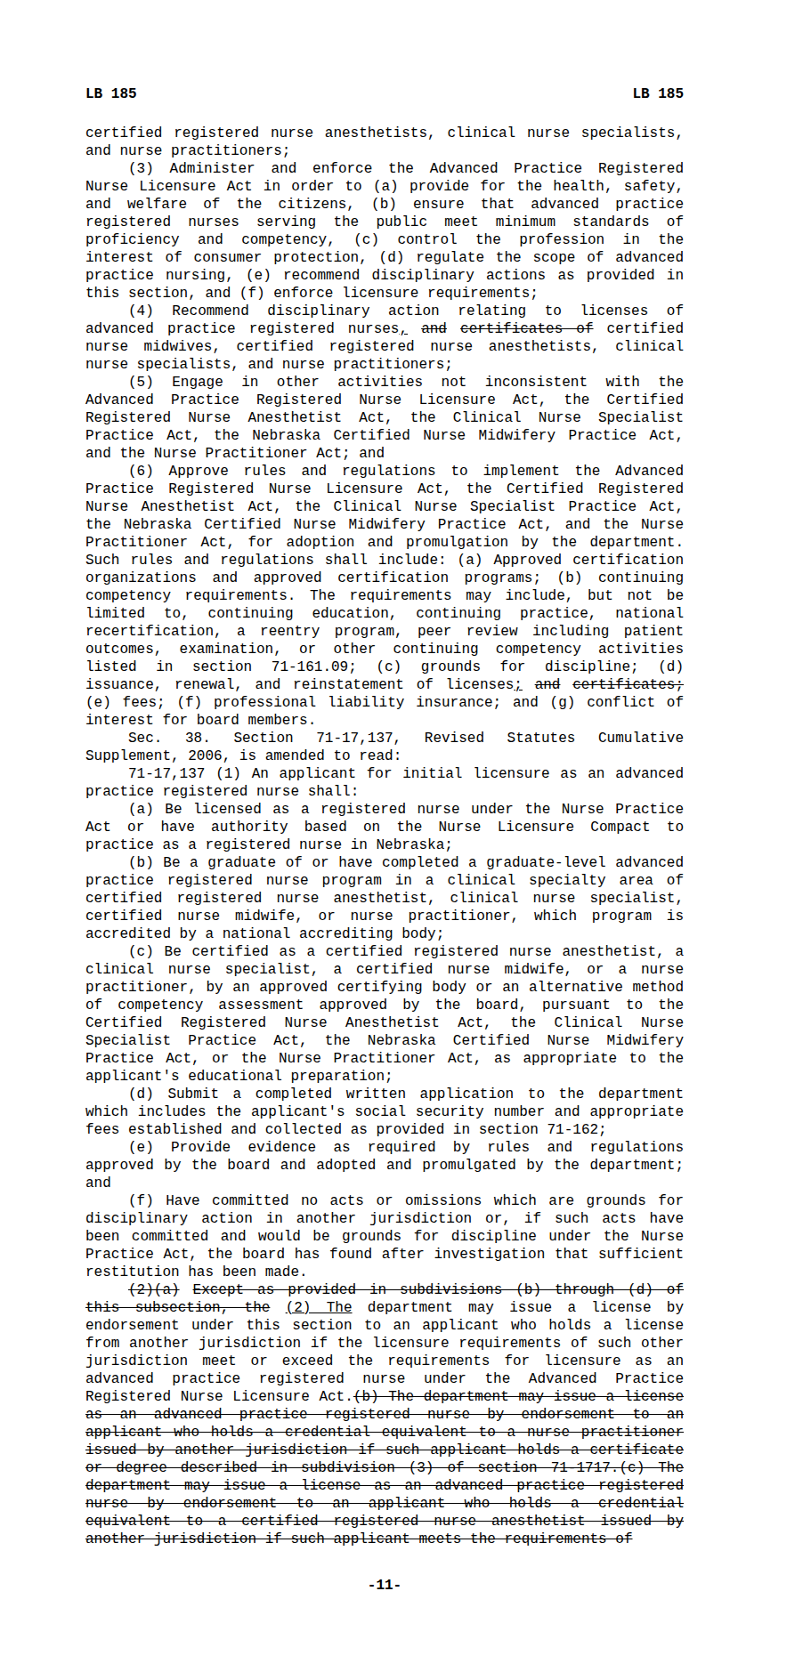LB 185 LB 185
certified registered nurse anesthetists, clinical nurse specialists, and nurse practitioners;
(3) Administer and enforce the Advanced Practice Registered Nurse Licensure Act in order to (a) provide for the health, safety, and welfare of the citizens, (b) ensure that advanced practice registered nurses serving the public meet minimum standards of proficiency and competency, (c) control the profession in the interest of consumer protection, (d) regulate the scope of advanced practice nursing, (e) recommend disciplinary actions as provided in this section, and (f) enforce licensure requirements;
(4) Recommend disciplinary action relating to licenses of advanced practice registered nurses, and certificates of certified nurse midwives, certified registered nurse anesthetists, clinical nurse specialists, and nurse practitioners;
(5) Engage in other activities not inconsistent with the Advanced Practice Registered Nurse Licensure Act, the Certified Registered Nurse Anesthetist Act, the Clinical Nurse Specialist Practice Act, the Nebraska Certified Nurse Midwifery Practice Act, and the Nurse Practitioner Act; and
(6) Approve rules and regulations to implement the Advanced Practice Registered Nurse Licensure Act, the Certified Registered Nurse Anesthetist Act, the Clinical Nurse Specialist Practice Act, the Nebraska Certified Nurse Midwifery Practice Act, and the Nurse Practitioner Act, for adoption and promulgation by the department. Such rules and regulations shall include: (a) Approved certification organizations and approved certification programs; (b) continuing competency requirements. The requirements may include, but not be limited to, continuing education, continuing practice, national recertification, a reentry program, peer review including patient outcomes, examination, or other continuing competency activities listed in section 71-161.09; (c) grounds for discipline; (d) issuance, renewal, and reinstatement of licenses; and certificates; (e) fees; (f) professional liability insurance; and (g) conflict of interest for board members.
Sec. 38. Section 71-17,137, Revised Statutes Cumulative Supplement, 2006, is amended to read:
71-17,137 (1) An applicant for initial licensure as an advanced practice registered nurse shall:
(a) Be licensed as a registered nurse under the Nurse Practice Act or have authority based on the Nurse Licensure Compact to practice as a registered nurse in Nebraska;
(b) Be a graduate of or have completed a graduate-level advanced practice registered nurse program in a clinical specialty area of certified registered nurse anesthetist, clinical nurse specialist, certified nurse midwife, or nurse practitioner, which program is accredited by a national accrediting body;
(c) Be certified as a certified registered nurse anesthetist, a clinical nurse specialist, a certified nurse midwife, or a nurse practitioner, by an approved certifying body or an alternative method of competency assessment approved by the board, pursuant to the Certified Registered Nurse Anesthetist Act, the Clinical Nurse Specialist Practice Act, the Nebraska Certified Nurse Midwifery Practice Act, or the Nurse Practitioner Act, as appropriate to the applicant's educational preparation;
(d) Submit a completed written application to the department which includes the applicant's social security number and appropriate fees established and collected as provided in section 71-162;
(e) Provide evidence as required by rules and regulations approved by the board and adopted and promulgated by the department; and
(f) Have committed no acts or omissions which are grounds for disciplinary action in another jurisdiction or, if such acts have been committed and would be grounds for discipline under the Nurse Practice Act, the board has found after investigation that sufficient restitution has been made.
(2)(a) Except as provided in subdivisions (b) through (d) of this subsection, the (2) The department may issue a license by endorsement under this section to an applicant who holds a license from another jurisdiction if the licensure requirements of such other jurisdiction meet or exceed the requirements for licensure as an advanced practice registered nurse under the Advanced Practice Registered Nurse Licensure Act.(b) The department may issue a license as an advanced practice registered nurse by endorsement to an applicant who holds a credential equivalent to a nurse practitioner issued by another jurisdiction if such applicant holds a certificate or degree described in subdivision (3) of section 71-1717.(c) The department may issue a license as an advanced practice registered nurse by endorsement to an applicant who holds a credential equivalent to a certified registered nurse anesthetist issued by another jurisdiction if such applicant meets the requirements of
-11-